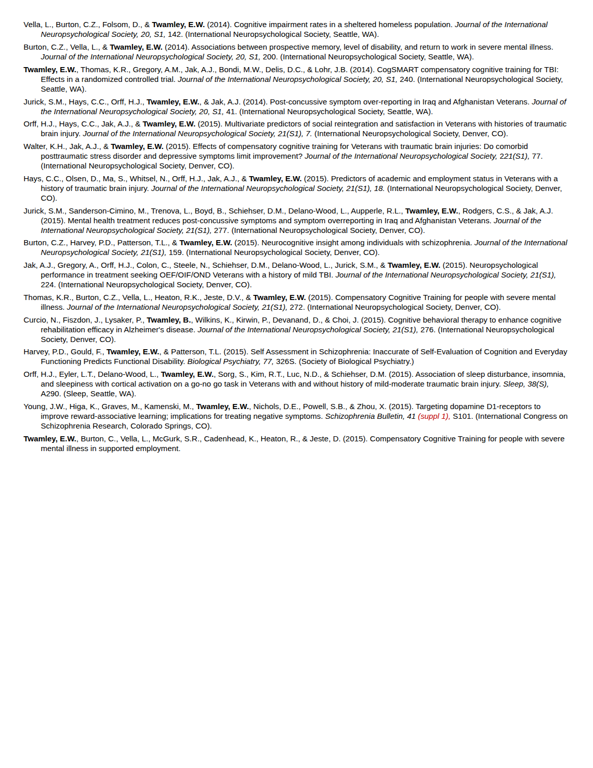Vella, L., Burton, C.Z., Folsom, D., & Twamley, E.W. (2014). Cognitive impairment rates in a sheltered homeless population. Journal of the International Neuropsychological Society, 20, S1, 142. (International Neuropsychological Society, Seattle, WA).
Burton, C.Z., Vella, L., & Twamley, E.W. (2014). Associations between prospective memory, level of disability, and return to work in severe mental illness. Journal of the International Neuropsychological Society, 20, S1, 200. (International Neuropsychological Society, Seattle, WA).
Twamley, E.W., Thomas, K.R., Gregory, A.M., Jak, A.J., Bondi, M.W., Delis, D.C., & Lohr, J.B. (2014). CogSMART compensatory cognitive training for TBI: Effects in a randomized controlled trial. Journal of the International Neuropsychological Society, 20, S1, 240. (International Neuropsychological Society, Seattle, WA).
Jurick, S.M., Hays, C.C., Orff, H.J., Twamley, E.W., & Jak, A.J. (2014). Post-concussive symptom over-reporting in Iraq and Afghanistan Veterans. Journal of the International Neuropsychological Society, 20, S1, 41. (International Neuropsychological Society, Seattle, WA).
Orff, H.J., Hays, C.C., Jak, A.J., & Twamley, E.W. (2015). Multivariate predictors of social reintegration and satisfaction in Veterans with histories of traumatic brain injury. Journal of the International Neuropsychological Society, 21(S1), 7. (International Neuropsychological Society, Denver, CO).
Walter, K.H., Jak, A.J., & Twamley, E.W. (2015). Effects of compensatory cognitive training for Veterans with traumatic brain injuries: Do comorbid posttraumatic stress disorder and depressive symptoms limit improvement? Journal of the International Neuropsychological Society, 221(S1), 77. (International Neuropsychological Society, Denver, CO).
Hays, C.C., Olsen, D., Ma, S., Whitsel, N., Orff, H.J., Jak, A.J., & Twamley, E.W. (2015). Predictors of academic and employment status in Veterans with a history of traumatic brain injury. Journal of the International Neuropsychological Society, 21(S1), 18. (International Neuropsychological Society, Denver, CO).
Jurick, S.M., Sanderson-Cimino, M., Trenova, L., Boyd, B., Schiehser, D.M., Delano-Wood, L., Aupperle, R.L., Twamley, E.W., Rodgers, C.S., & Jak, A.J. (2015). Mental health treatment reduces post-concussive symptoms and symptom overreporting in Iraq and Afghanistan Veterans. Journal of the International Neuropsychological Society, 21(S1), 277. (International Neuropsychological Society, Denver, CO).
Burton, C.Z., Harvey, P.D., Patterson, T.L., & Twamley, E.W. (2015). Neurocognitive insight among individuals with schizophrenia. Journal of the International Neuropsychological Society, 21(S1), 159. (International Neuropsychological Society, Denver, CO).
Jak, A.J., Gregory, A., Orff, H.J., Colon, C., Steele, N., Schiehser, D.M., Delano-Wood, L., Jurick, S.M., & Twamley, E.W. (2015). Neuropsychological performance in treatment seeking OEF/OIF/OND Veterans with a history of mild TBI. Journal of the International Neuropsychological Society, 21(S1), 224. (International Neuropsychological Society, Denver, CO).
Thomas, K.R., Burton, C.Z., Vella, L., Heaton, R.K., Jeste, D.V., & Twamley, E.W. (2015). Compensatory Cognitive Training for people with severe mental illness. Journal of the International Neuropsychological Society, 21(S1), 272. (International Neuropsychological Society, Denver, CO).
Curcio, N., Fiszdon, J., Lysaker, P., Twamley, B., Wilkins, K., Kirwin, P., Devanand, D., & Choi, J. (2015). Cognitive behavioral therapy to enhance cognitive rehabilitation efficacy in Alzheimer's disease. Journal of the International Neuropsychological Society, 21(S1), 276. (International Neuropsychological Society, Denver, CO).
Harvey, P.D., Gould, F., Twamley, E.W., & Patterson, T.L. (2015). Self Assessment in Schizophrenia: Inaccurate of Self-Evaluation of Cognition and Everyday Functioning Predicts Functional Disability. Biological Psychiatry, 77, 326S. (Society of Biological Psychiatry.)
Orff, H.J., Eyler, L.T., Delano-Wood, L., Twamley, E.W., Sorg, S., Kim, R.T., Luc, N.D., & Schiehser, D.M. (2015). Association of sleep disturbance, insomnia, and sleepiness with cortical activation on a go-no go task in Veterans with and without history of mild-moderate traumatic brain injury. Sleep, 38(S), A290. (Sleep, Seattle, WA).
Young, J.W., Higa, K., Graves, M., Kamenski, M., Twamley, E.W., Nichols, D.E., Powell, S.B., & Zhou, X. (2015). Targeting dopamine D1-receptors to improve reward-associative learning; implications for treating negative symptoms. Schizophrenia Bulletin, 41 (suppl 1), S101. (International Congress on Schizophrenia Research, Colorado Springs, CO).
Twamley, E.W., Burton, C., Vella, L., McGurk, S.R., Cadenhead, K., Heaton, R., & Jeste, D. (2015). Compensatory Cognitive Training for people with severe mental illness in supported employment.